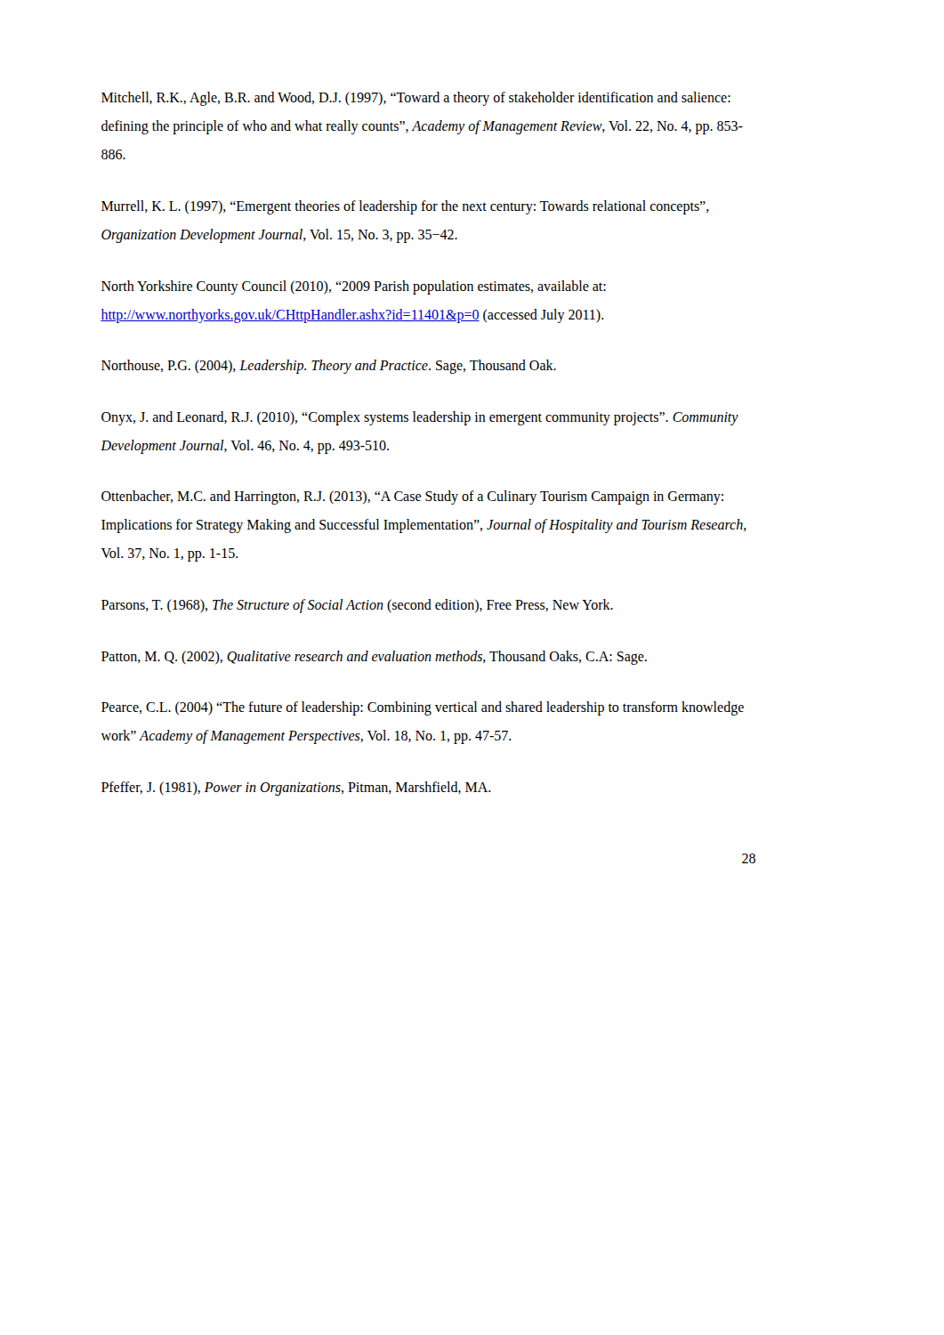Mitchell, R.K., Agle, B.R. and Wood, D.J. (1997), “Toward a theory of stakeholder identification and salience: defining the principle of who and what really counts”, Academy of Management Review, Vol. 22, No. 4, pp. 853-886.
Murrell, K. L. (1997), “Emergent theories of leadership for the next century: Towards relational concepts”, Organization Development Journal, Vol. 15, No. 3, pp. 35−42.
North Yorkshire County Council (2010), “2009 Parish population estimates, available at: http://www.northyorks.gov.uk/CHttpHandler.ashx?id=11401&p=0 (accessed July 2011).
Northouse, P.G. (2004), Leadership. Theory and Practice. Sage, Thousand Oak.
Onyx, J. and Leonard, R.J. (2010), “Complex systems leadership in emergent community projects”. Community Development Journal, Vol. 46, No. 4, pp. 493-510.
Ottenbacher, M.C. and Harrington, R.J. (2013), “A Case Study of a Culinary Tourism Campaign in Germany: Implications for Strategy Making and Successful Implementation”, Journal of Hospitality and Tourism Research, Vol. 37, No. 1, pp. 1-15.
Parsons, T. (1968), The Structure of Social Action (second edition), Free Press, New York.
Patton, M. Q. (2002), Qualitative research and evaluation methods, Thousand Oaks, C.A: Sage.
Pearce, C.L. (2004) “The future of leadership: Combining vertical and shared leadership to transform knowledge work” Academy of Management Perspectives, Vol. 18, No. 1, pp. 47-57.
Pfeffer, J. (1981), Power in Organizations, Pitman, Marshfield, MA.
28